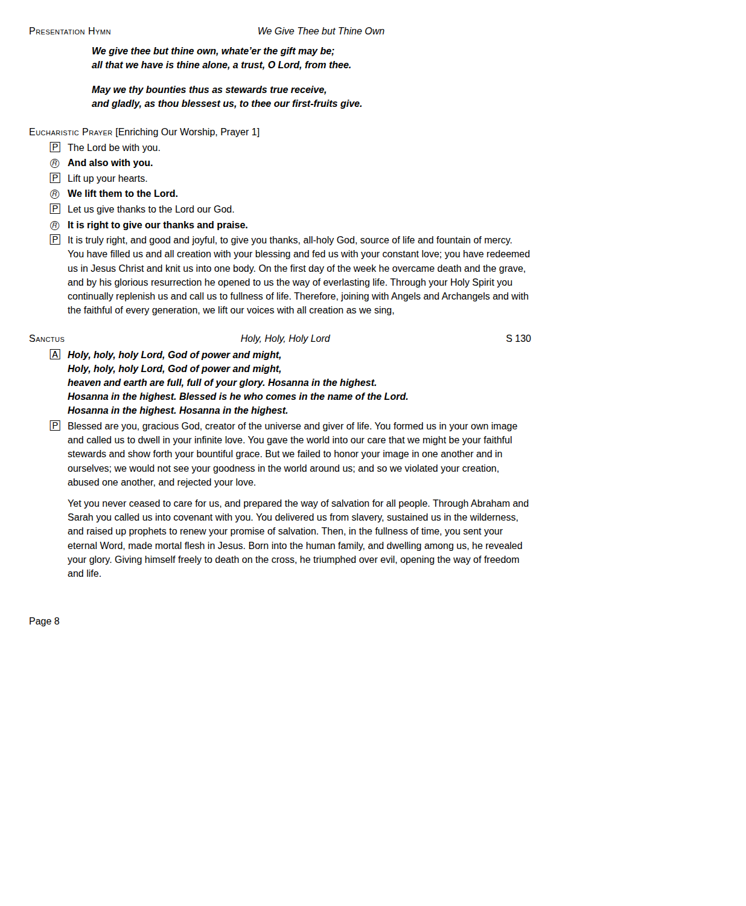Presentation Hymn We Give Thee but Thine Own
We give thee but thine own, whate’er the gift may be;
all that we have is thine alone, a trust, O Lord, from thee.
May we thy bounties thus as stewards true receive,
and gladly, as thou blessest us, to thee our first-fruits give.
Eucharistic Prayer [Enriching Our Worship, Prayer 1]
🄿
The Lord be with you.
🄬
And also with you.
🄿
Lift up your hearts.
🄬
We lift them to the Lord.
🄿
Let us give thanks to the Lord our God.
🄬
It is right to give our thanks and praise.
🄿
It is truly right, and good and joyful, to give you thanks, all-holy God, source of life and fountain of mercy. You have filled us and all creation with your blessing and fed us with your constant love; you have redeemed us in Jesus Christ and knit us into one body. On the first day of the week he overcame death and the grave, and by his glorious resurrection he opened to us the way of everlasting life. Through your Holy Spirit you continually replenish us and call us to fullness of life. Therefore, joining with Angels and Archangels and with the faithful of every generation, we lift our voices with all creation as we sing,
Sanctus Holy, Holy, Holy Lord S 130
🄰
Holy, holy, holy Lord, God of power and might,
Holy, holy, holy Lord, God of power and might,
heaven and earth are full, full of your glory. Hosanna in the highest.
Hosanna in the highest. Blessed is he who comes in the name of the Lord.
Hosanna in the highest. Hosanna in the highest.
🄿
Blessed are you, gracious God, creator of the universe and giver of life. You formed us in your own image and called us to dwell in your infinite love. You gave the world into our care that we might be your faithful stewards and show forth your bountiful grace. But we failed to honor your image in one another and in ourselves; we would not see your goodness in the world around us; and so we violated your creation, abused one another, and rejected your love.
Yet you never ceased to care for us, and prepared the way of salvation for all people. Through Abraham and Sarah you called us into covenant with you. You delivered us from slavery, sustained us in the wilderness, and raised up prophets to renew your promise of salvation. Then, in the fullness of time, you sent your eternal Word, made mortal flesh in Jesus. Born into the human family, and dwelling among us, he revealed your glory. Giving himself freely to death on the cross, he triumphed over evil, opening the way of freedom and life.
Page 8